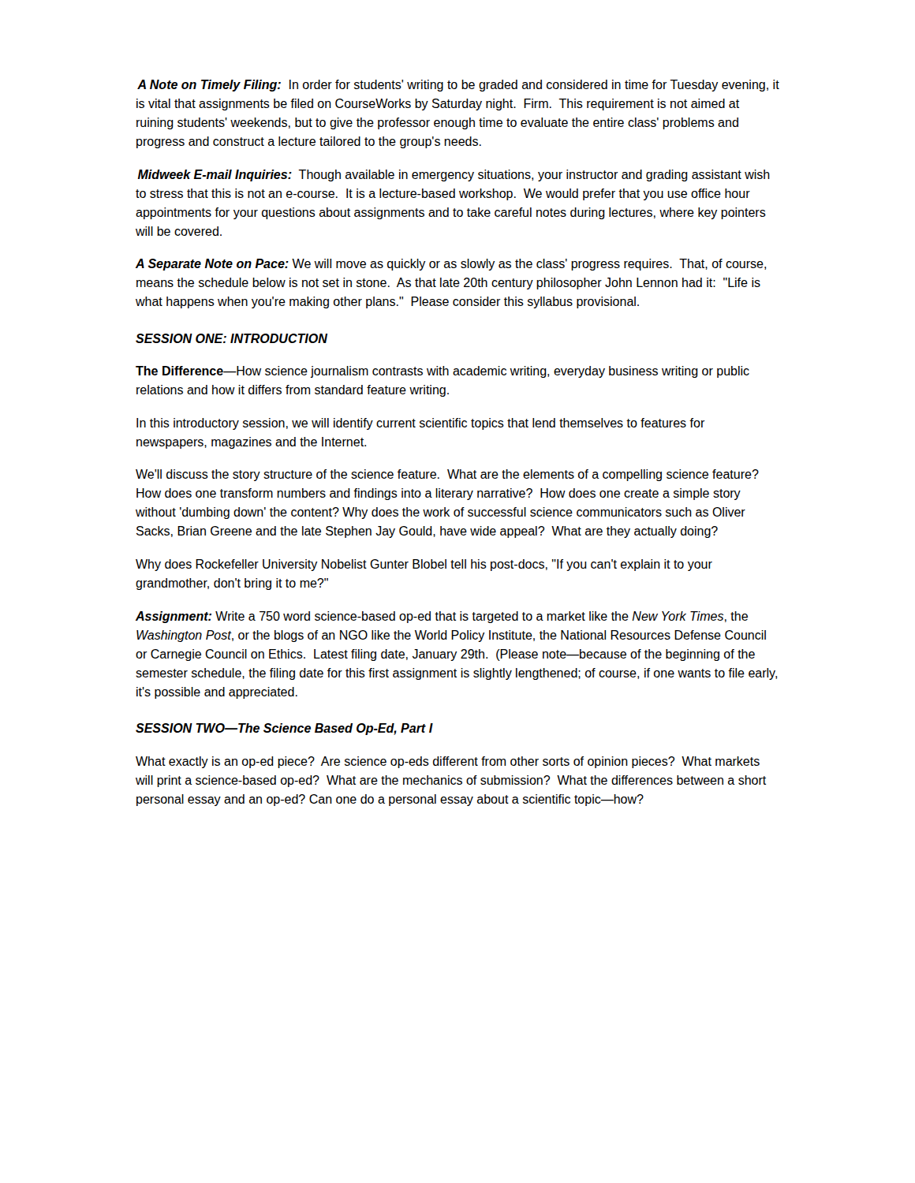A Note on Timely Filing: In order for students' writing to be graded and considered in time for Tuesday evening, it is vital that assignments be filed on CourseWorks by Saturday night. Firm. This requirement is not aimed at ruining students' weekends, but to give the professor enough time to evaluate the entire class' problems and progress and construct a lecture tailored to the group's needs.
Midweek E-mail Inquiries: Though available in emergency situations, your instructor and grading assistant wish to stress that this is not an e-course. It is a lecture-based workshop. We would prefer that you use office hour appointments for your questions about assignments and to take careful notes during lectures, where key pointers will be covered.
A Separate Note on Pace: We will move as quickly or as slowly as the class' progress requires. That, of course, means the schedule below is not set in stone. As that late 20th century philosopher John Lennon had it: "Life is what happens when you're making other plans." Please consider this syllabus provisional.
SESSION ONE: INTRODUCTION
The Difference—How science journalism contrasts with academic writing, everyday business writing or public relations and how it differs from standard feature writing.
In this introductory session, we will identify current scientific topics that lend themselves to features for newspapers, magazines and the Internet.
We'll discuss the story structure of the science feature. What are the elements of a compelling science feature? How does one transform numbers and findings into a literary narrative? How does one create a simple story without 'dumbing down' the content? Why does the work of successful science communicators such as Oliver Sacks, Brian Greene and the late Stephen Jay Gould, have wide appeal? What are they actually doing?
Why does Rockefeller University Nobelist Gunter Blobel tell his post-docs, "If you can't explain it to your grandmother, don't bring it to me?"
Assignment: Write a 750 word science-based op-ed that is targeted to a market like the New York Times, the Washington Post, or the blogs of an NGO like the World Policy Institute, the National Resources Defense Council or Carnegie Council on Ethics. Latest filing date, January 29th. (Please note—because of the beginning of the semester schedule, the filing date for this first assignment is slightly lengthened; of course, if one wants to file early, it's possible and appreciated.
SESSION TWO—The Science Based Op-Ed, Part I
What exactly is an op-ed piece? Are science op-eds different from other sorts of opinion pieces? What markets will print a science-based op-ed? What are the mechanics of submission? What the differences between a short personal essay and an op-ed? Can one do a personal essay about a scientific topic—how?